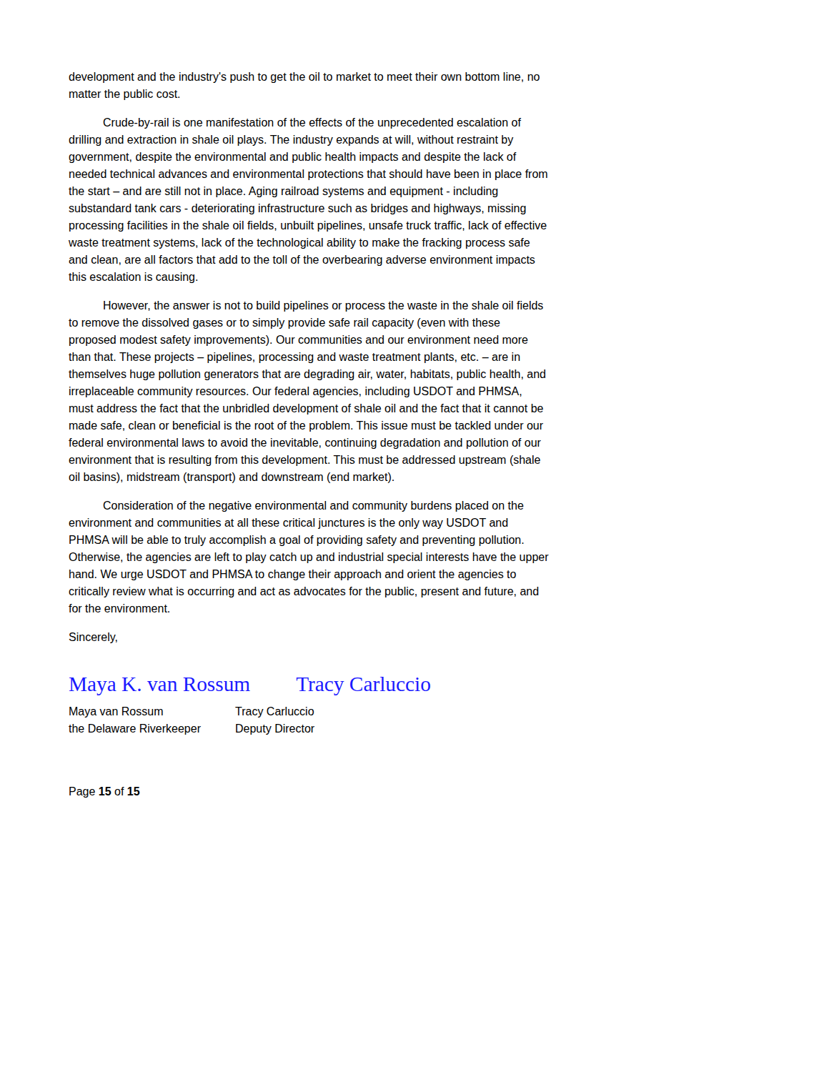development and the industry's push to get the oil to market to meet their own bottom line, no matter the public cost.
Crude-by-rail is one manifestation of the effects of the unprecedented escalation of drilling and extraction in shale oil plays. The industry expands at will, without restraint by government, despite the environmental and public health impacts and despite the lack of needed technical advances and environmental protections that should have been in place from the start – and are still not in place. Aging railroad systems and equipment - including substandard tank cars - deteriorating infrastructure such as bridges and highways, missing processing facilities in the shale oil fields, unbuilt pipelines, unsafe truck traffic, lack of effective waste treatment systems, lack of the technological ability to make the fracking process safe and clean, are all factors that add to the toll of the overbearing adverse environment impacts this escalation is causing.
However, the answer is not to build pipelines or process the waste in the shale oil fields to remove the dissolved gases or to simply provide safe rail capacity (even with these proposed modest safety improvements). Our communities and our environment need more than that. These projects – pipelines, processing and waste treatment plants, etc. – are in themselves huge pollution generators that are degrading air, water, habitats, public health, and irreplaceable community resources. Our federal agencies, including USDOT and PHMSA, must address the fact that the unbridled development of shale oil and the fact that it cannot be made safe, clean or beneficial is the root of the problem. This issue must be tackled under our federal environmental laws to avoid the inevitable, continuing degradation and pollution of our environment that is resulting from this development. This must be addressed upstream (shale oil basins), midstream (transport) and downstream (end market).
Consideration of the negative environmental and community burdens placed on the environment and communities at all these critical junctures is the only way USDOT and PHMSA will be able to truly accomplish a goal of providing safety and preventing pollution. Otherwise, the agencies are left to play catch up and industrial special interests have the upper hand. We urge USDOT and PHMSA to change their approach and orient the agencies to critically review what is occurring and act as advocates for the public, present and future, and for the environment.
Sincerely,
Maya K. van Rossum Tracy Carluccio
| Maya van Rossum | Tracy Carluccio |
| the Delaware Riverkeeper | Deputy Director |
Page 15 of 15